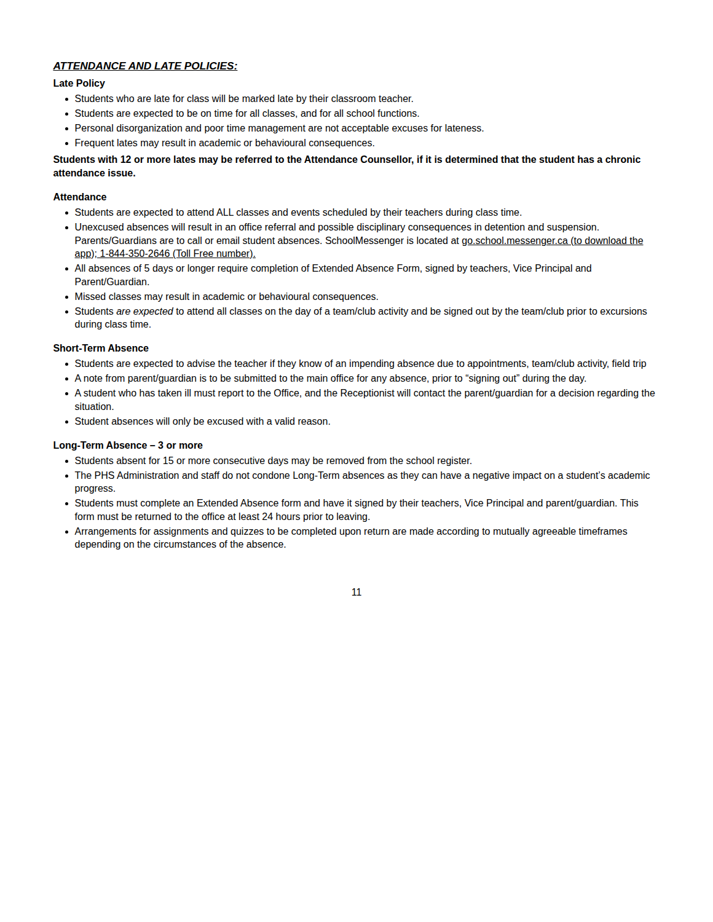ATTENDANCE AND LATE POLICIES:
Late Policy
Students who are late for class will be marked late by their classroom teacher.
Students are expected to be on time for all classes, and for all school functions.
Personal disorganization and poor time management are not acceptable excuses for lateness.
Frequent lates may result in academic or behavioural consequences.
Students with 12 or more lates may be referred to the Attendance Counsellor, if it is determined that the student has a chronic attendance issue.
Attendance
Students are expected to attend ALL classes and events scheduled by their teachers during class time.
Unexcused absences will result in an office referral and possible disciplinary consequences in detention and suspension. Parents/Guardians are to call or email student absences. SchoolMessenger is located at go.school.messenger.ca (to download the app); 1-844-350-2646 (Toll Free number).
All absences of 5 days or longer require completion of Extended Absence Form, signed by teachers, Vice Principal and Parent/Guardian.
Missed classes may result in academic or behavioural consequences.
Students are expected to attend all classes on the day of a team/club activity and be signed out by the team/club prior to excursions during class time.
Short-Term Absence
Students are expected to advise the teacher if they know of an impending absence due to appointments, team/club activity, field trip
A note from parent/guardian is to be submitted to the main office for any absence, prior to “signing out” during the day.
A student who has taken ill must report to the Office, and the Receptionist will contact the parent/guardian for a decision regarding the situation.
Student absences will only be excused with a valid reason.
Long-Term Absence – 3 or more
Students absent for 15 or more consecutive days may be removed from the school register.
The PHS Administration and staff do not condone Long-Term absences as they can have a negative impact on a student’s academic progress.
Students must complete an Extended Absence form and have it signed by their teachers, Vice Principal and parent/guardian. This form must be returned to the office at least 24 hours prior to leaving.
Arrangements for assignments and quizzes to be completed upon return are made according to mutually agreeable timeframes depending on the circumstances of the absence.
11